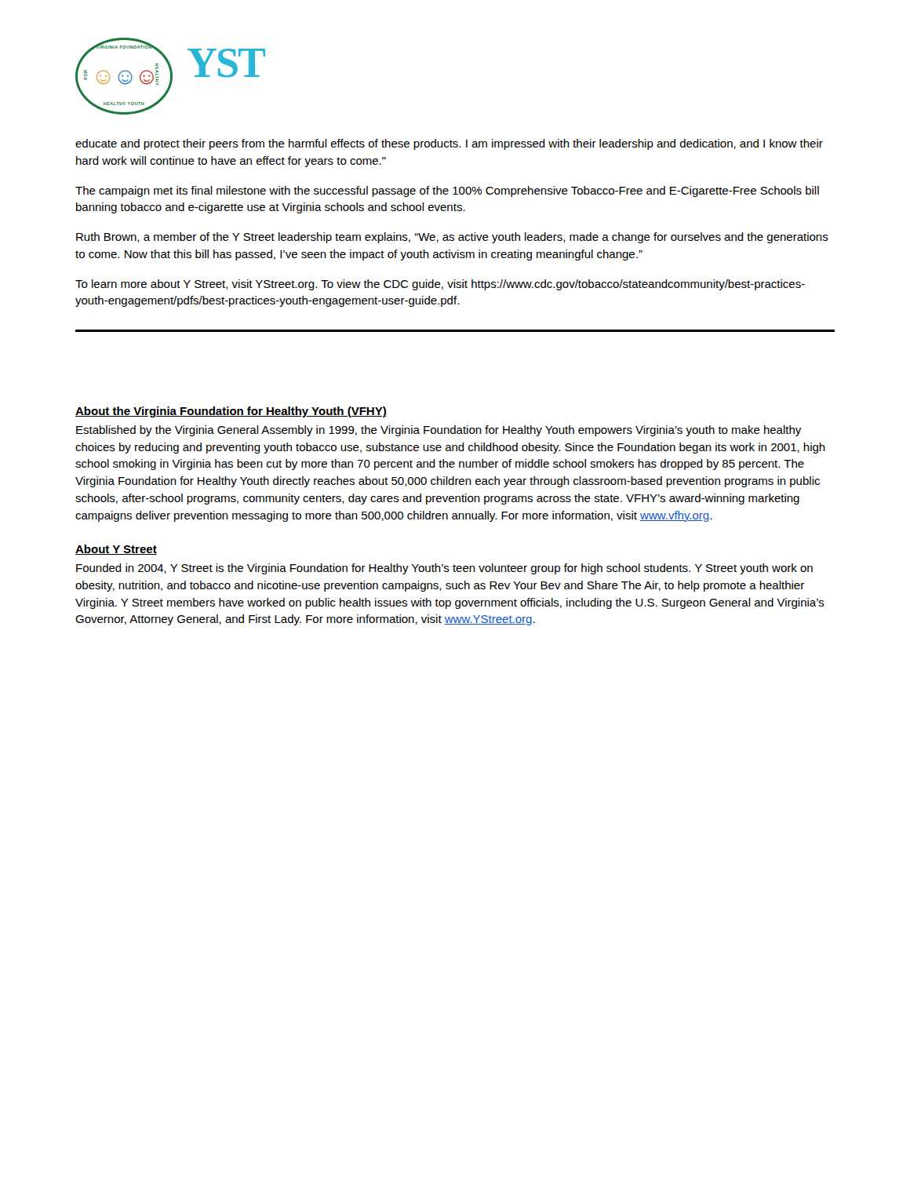VIRGINIA FOUNDATION FOR HEALTHY HEALTHY YOUTH ☺☺☺
YST
educate and protect their peers from the harmful effects of these products. I am impressed with their leadership and dedication, and I know their hard work will continue to have an effect for years to come."
The campaign met its final milestone with the successful passage of the 100% Comprehensive Tobacco-Free and E-Cigarette-Free Schools bill banning tobacco and e-cigarette use at Virginia schools and school events.
Ruth Brown, a member of the Y Street leadership team explains, “We, as active youth leaders, made a change for ourselves and the generations to come. Now that this bill has passed, I’ve seen the impact of youth activism in creating meaningful change.”
To learn more about Y Street, visit YStreet.org. To view the CDC guide, visit https://www.cdc.gov/tobacco/stateandcommunity/best-practices-youth-engagement/pdfs/best-practices-youth-engagement-user-guide.pdf.
About the Virginia Foundation for Healthy Youth (VFHY)
Established by the Virginia General Assembly in 1999, the Virginia Foundation for Healthy Youth empowers Virginia’s youth to make healthy choices by reducing and preventing youth tobacco use, substance use and childhood obesity. Since the Foundation began its work in 2001, high school smoking in Virginia has been cut by more than 70 percent and the number of middle school smokers has dropped by 85 percent. The Virginia Foundation for Healthy Youth directly reaches about 50,000 children each year through classroom-based prevention programs in public schools, after-school programs, community centers, day cares and prevention programs across the state. VFHY’s award-winning marketing campaigns deliver prevention messaging to more than 500,000 children annually. For more information, visit www.vfhy.org.
About Y Street
Founded in 2004, Y Street is the Virginia Foundation for Healthy Youth’s teen volunteer group for high school students. Y Street youth work on obesity, nutrition, and tobacco and nicotine-use prevention campaigns, such as Rev Your Bev and Share The Air, to help promote a healthier Virginia. Y Street members have worked on public health issues with top government officials, including the U.S. Surgeon General and Virginia’s Governor, Attorney General, and First Lady. For more information, visit www.YStreet.org.